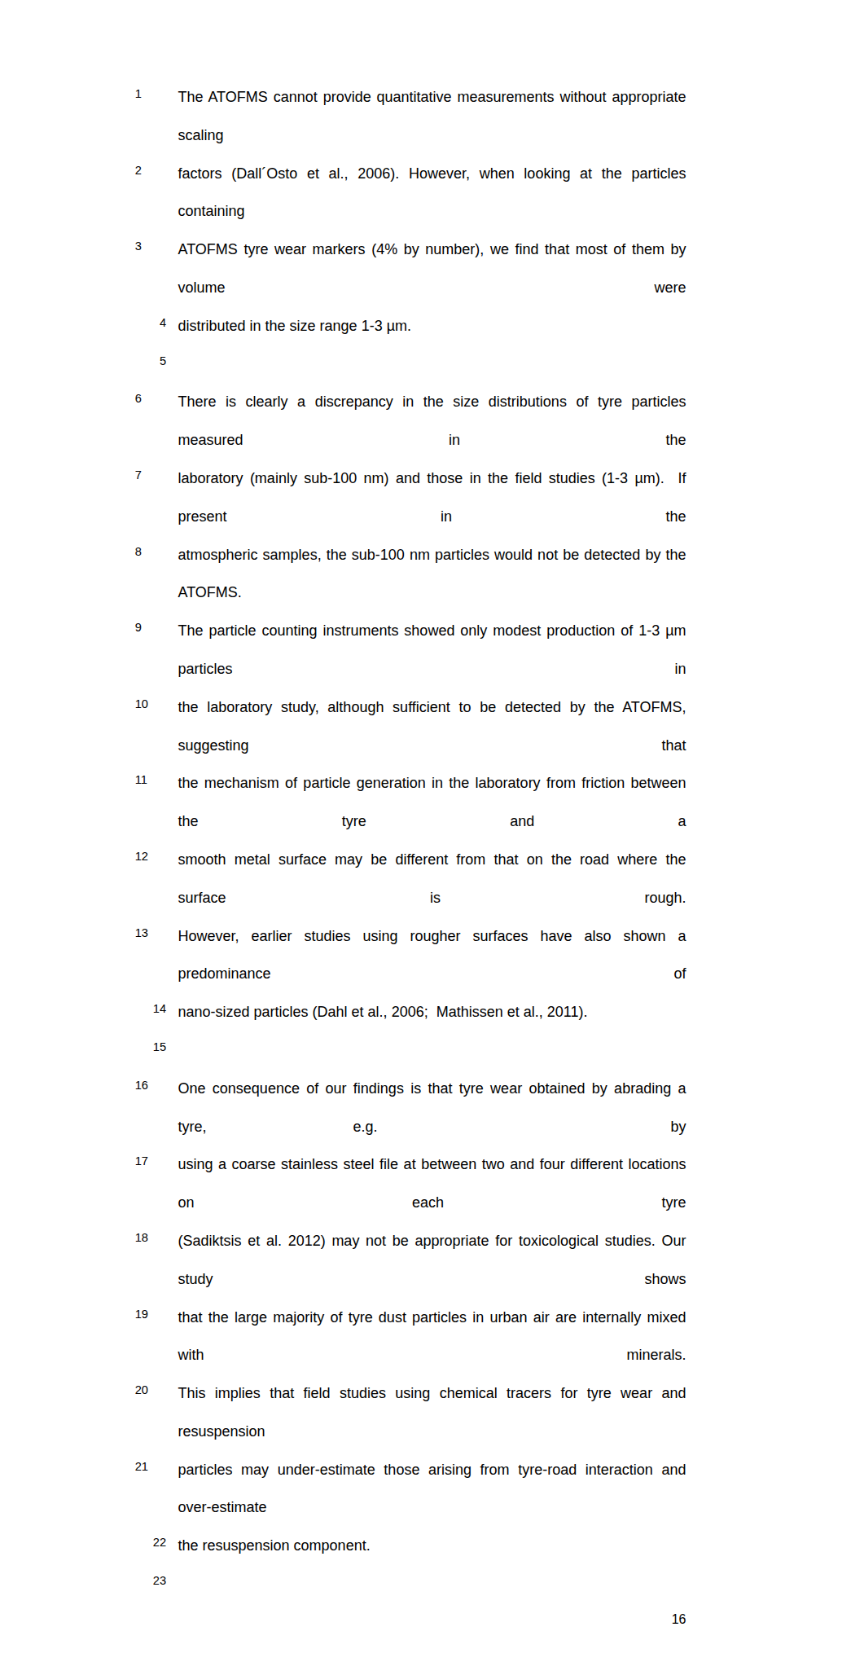The ATOFMS cannot provide quantitative measurements without appropriate scaling factors (Dall´Osto et al., 2006). However, when looking at the particles containing ATOFMS tyre wear markers (4% by number), we find that most of them by volume were distributed in the size range 1-3 µm. There is clearly a discrepancy in the size distributions of tyre particles measured in the laboratory (mainly sub-100 nm) and those in the field studies (1-3 µm). If present in the atmospheric samples, the sub-100 nm particles would not be detected by the ATOFMS. The particle counting instruments showed only modest production of 1-3 µm particles in the laboratory study, although sufficient to be detected by the ATOFMS, suggesting that the mechanism of particle generation in the laboratory from friction between the tyre and a smooth metal surface may be different from that on the road where the surface is rough. However, earlier studies using rougher surfaces have also shown a predominance of nano-sized particles (Dahl et al., 2006; Mathissen et al., 2011). One consequence of our findings is that tyre wear obtained by abrading a tyre, e.g. by using a coarse stainless steel file at between two and four different locations on each tyre (Sadiktsis et al. 2012) may not be appropriate for toxicological studies. Our study shows that the large majority of tyre dust particles in urban air are internally mixed with minerals. This implies that field studies using chemical tracers for tyre wear and resuspension particles may under-estimate those arising from tyre-road interaction and over-estimate the resuspension component.
16